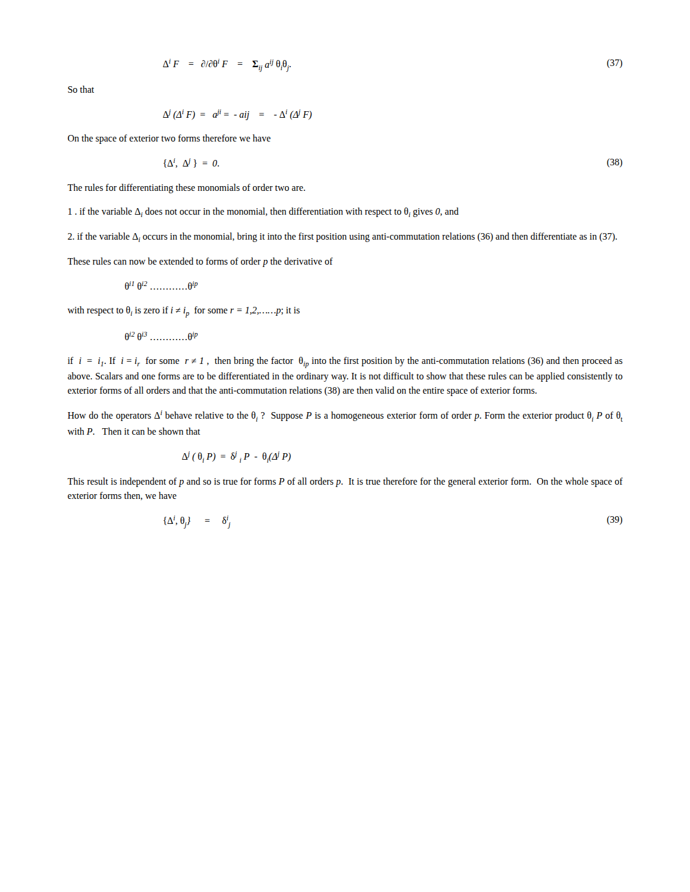Δi F = ∂/∂θi F = Σij aij θiθj. (37)
So that
Δj (Δi F) = aji = - aij = - Δi (Δj F)
On the space of exterior two forms therefore we have
{Δi, Δj } = 0. (38)
The rules for differentiating these monomials of order two are.
1 . if the variable Δi does not occur in the monomial, then differentiation with respect to θi gives 0, and
2. if the variable Δi occurs in the monomial, bring it into the first position using anti-commutation relations (36) and then differentiate as in (37).
These rules can now be extended to forms of order p the derivative of
θi1 θi2 …………θip
with respect to θi is zero if i ≠ ip for some r = 1,2,……p; it is
θi2 θi3 …………θip
if i = i1. If i = ir for some r ≠ 1 , then bring the factor θip into the first position by the anti-commutation relations (36) and then proceed as above. Scalars and one forms are to be differentiated in the ordinary way. It is not difficult to show that these rules can be applied consistently to exterior forms of all orders and that the anti-commutation relations (38) are then valid on the entire space of exterior forms.
How do the operators Δi behave relative to the θi ? Suppose P is a homogeneous exterior form of order p. Form the exterior product θi P of θt with P. Then it can be shown that
Δj ( θi P) = δj i P - θi(Δj P)
This result is independent of p and so is true for forms P of all orders p. It is true therefore for the general exterior form. On the whole space of exterior forms then, we have
{Δi, θj} = δij (39)